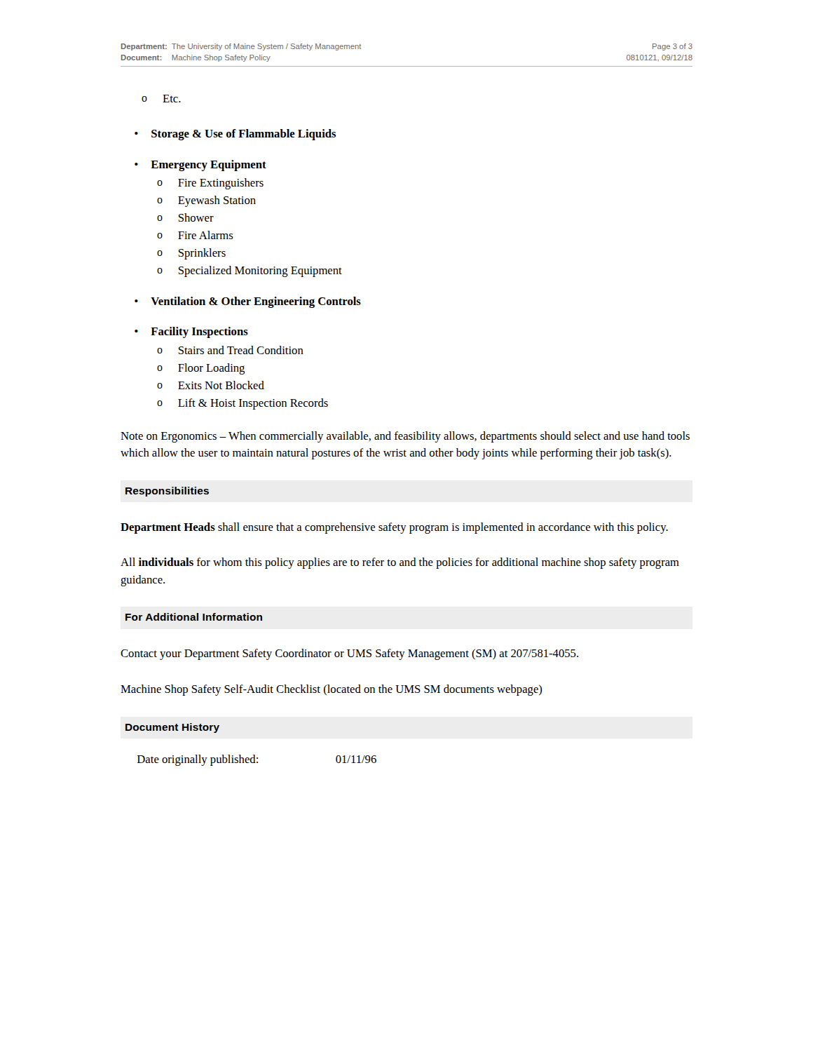| Department: | The University of Maine System / Safety Management |
| Document: | Machine Shop Safety Policy |
Page 3 of 3
0810121, 09/12/18
Etc.
Storage & Use of Flammable Liquids
Emergency Equipment
Fire Extinguishers
Eyewash Station
Shower
Fire Alarms
Sprinklers
Specialized Monitoring Equipment
Ventilation & Other Engineering Controls
Facility Inspections
Stairs and Tread Condition
Floor Loading
Exits Not Blocked
Lift & Hoist Inspection Records
Note on Ergonomics – When commercially available, and feasibility allows, departments should select and use hand tools which allow the user to maintain natural postures of the wrist and other body joints while performing their job task(s).
Responsibilities
Department Heads shall ensure that a comprehensive safety program is implemented in accordance with this policy.
All individuals for whom this policy applies are to refer to and the policies for additional machine shop safety program guidance.
For Additional Information
Contact your Department Safety Coordinator or UMS Safety Management (SM) at 207/581-4055.
Machine Shop Safety Self-Audit Checklist (located on the UMS SM documents webpage)
Document History
Date originally published: 01/11/96